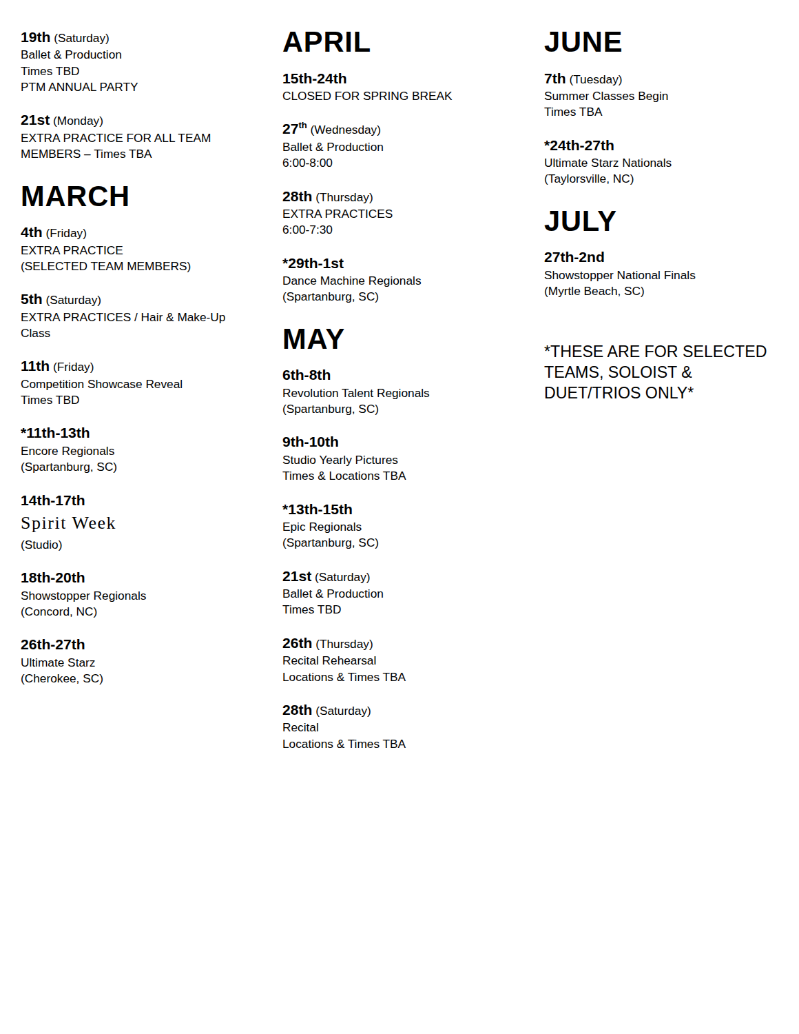19th (Saturday)
Ballet & Production
Times TBD
PTM ANNUAL PARTY
21st (Monday)
EXTRA PRACTICE FOR ALL TEAM MEMBERS – Times TBA
MARCH
4th (Friday)
EXTRA PRACTICE
(SELECTED TEAM MEMBERS)
5th (Saturday)
EXTRA PRACTICES / Hair & Make-Up Class
11th (Friday)
Competition Showcase Reveal
Times TBD
*11th-13th
Encore Regionals
(Spartanburg, SC)
14th-17th
Spirit Week (Studio)
18th-20th
Showstopper Regionals
(Concord, NC)
26th-27th
Ultimate Starz
(Cherokee, SC)
APRIL
15th-24th
CLOSED FOR SPRING BREAK
27th (Wednesday)
Ballet & Production
6:00-8:00
28th (Thursday)
EXTRA PRACTICES
6:00-7:30
*29th-1st
Dance Machine Regionals
(Spartanburg, SC)
MAY
6th-8th
Revolution Talent Regionals
(Spartanburg, SC)
9th-10th
Studio Yearly Pictures
Times & Locations TBA
*13th-15th
Epic Regionals
(Spartanburg, SC)
21st (Saturday)
Ballet & Production
Times TBD
26th (Thursday)
Recital Rehearsal
Locations & Times TBA
28th (Saturday)
Recital
Locations & Times TBA
JUNE
7th (Tuesday)
Summer Classes Begin
Times TBA
*24th-27th
Ultimate Starz Nationals
(Taylorsville, NC)
JULY
27th-2nd
Showstopper National Finals
(Myrtle Beach, SC)
*THESE ARE FOR SELECTED TEAMS, SOLOIST & DUET/TRIOS ONLY*